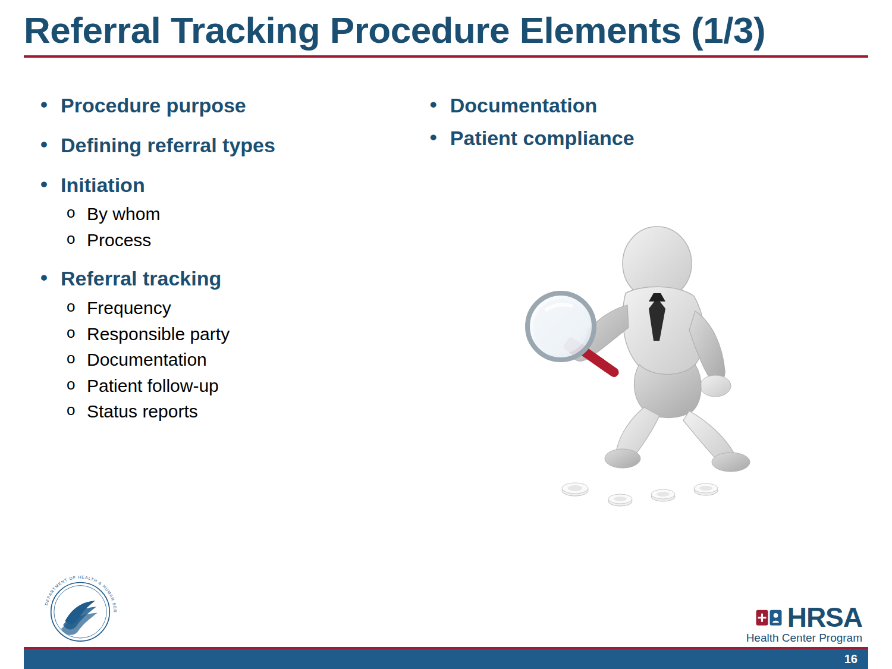Referral Tracking Procedure Elements (1/3)
Procedure purpose
Defining referral types
Initiation
By whom
Process
Referral tracking
Frequency
Responsible party
Documentation
Patient follow-up
Status reports
Documentation
Patient compliance
DEPARTMENT OF HEALTH & HUMAN SERVICES · USA
HRSA
Health Center Program
16